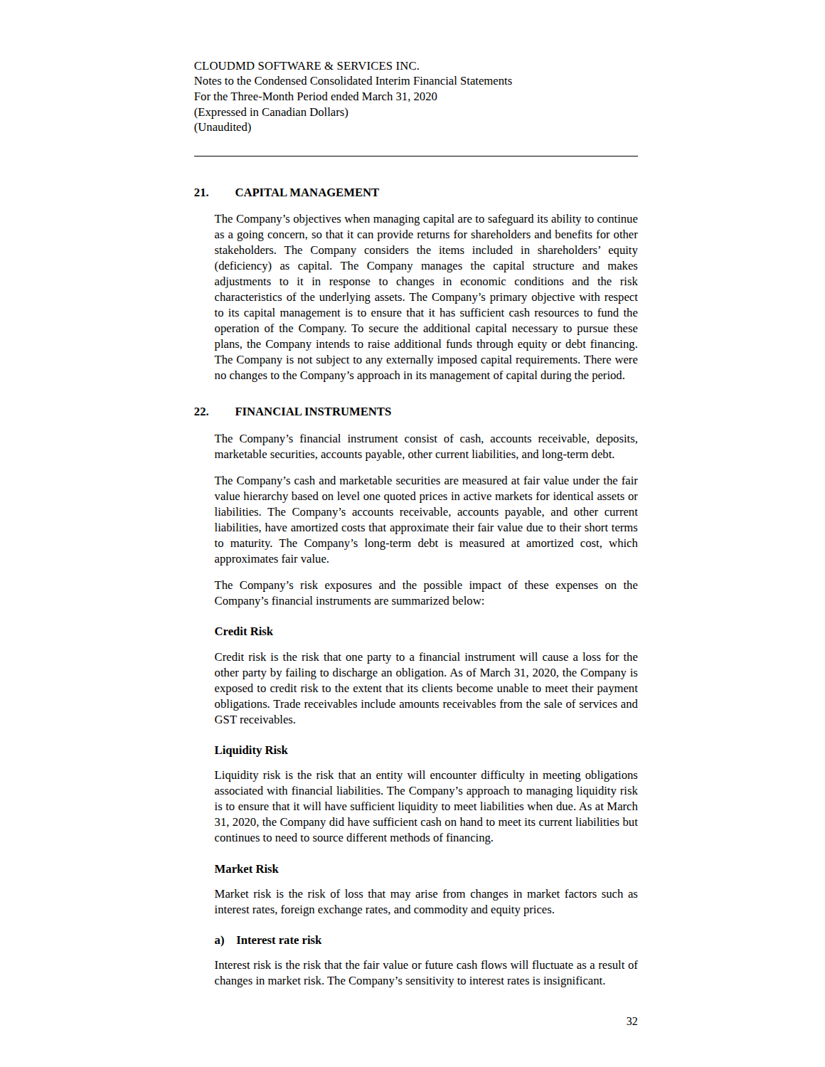CLOUDMD SOFTWARE & SERVICES INC.
Notes to the Condensed Consolidated Interim Financial Statements
For the Three-Month Period ended March 31, 2020
(Expressed in Canadian Dollars)
(Unaudited)
21. CAPITAL MANAGEMENT
The Company’s objectives when managing capital are to safeguard its ability to continue as a going concern, so that it can provide returns for shareholders and benefits for other stakeholders. The Company considers the items included in shareholders’ equity (deficiency) as capital. The Company manages the capital structure and makes adjustments to it in response to changes in economic conditions and the risk characteristics of the underlying assets. The Company’s primary objective with respect to its capital management is to ensure that it has sufficient cash resources to fund the operation of the Company. To secure the additional capital necessary to pursue these plans, the Company intends to raise additional funds through equity or debt financing. The Company is not subject to any externally imposed capital requirements. There were no changes to the Company’s approach in its management of capital during the period.
22. FINANCIAL INSTRUMENTS
The Company’s financial instrument consist of cash, accounts receivable, deposits, marketable securities, accounts payable, other current liabilities, and long-term debt.
The Company’s cash and marketable securities are measured at fair value under the fair value hierarchy based on level one quoted prices in active markets for identical assets or liabilities. The Company’s accounts receivable, accounts payable, and other current liabilities, have amortized costs that approximate their fair value due to their short terms to maturity. The Company’s long-term debt is measured at amortized cost, which approximates fair value.
The Company’s risk exposures and the possible impact of these expenses on the Company’s financial instruments are summarized below:
Credit Risk
Credit risk is the risk that one party to a financial instrument will cause a loss for the other party by failing to discharge an obligation. As of March 31, 2020, the Company is exposed to credit risk to the extent that its clients become unable to meet their payment obligations. Trade receivables include amounts receivables from the sale of services and GST receivables.
Liquidity Risk
Liquidity risk is the risk that an entity will encounter difficulty in meeting obligations associated with financial liabilities. The Company’s approach to managing liquidity risk is to ensure that it will have sufficient liquidity to meet liabilities when due. As at March 31, 2020, the Company did have sufficient cash on hand to meet its current liabilities but continues to need to source different methods of financing.
Market Risk
Market risk is the risk of loss that may arise from changes in market factors such as interest rates, foreign exchange rates, and commodity and equity prices.
a) Interest rate risk
Interest risk is the risk that the fair value or future cash flows will fluctuate as a result of changes in market risk. The Company’s sensitivity to interest rates is insignificant.
32